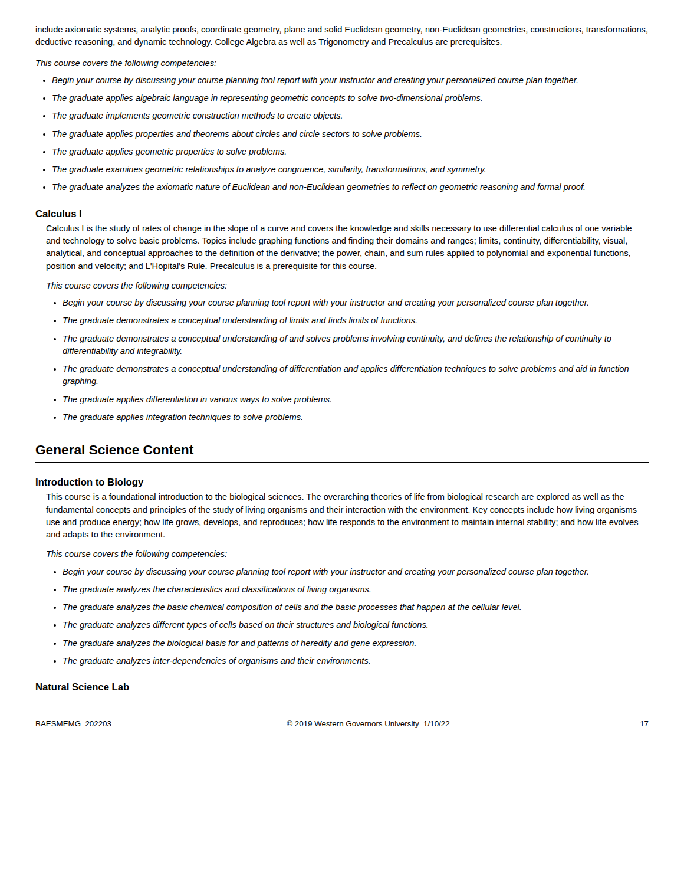include axiomatic systems, analytic proofs, coordinate geometry, plane and solid Euclidean geometry, non-Euclidean geometries, constructions, transformations, deductive reasoning, and dynamic technology. College Algebra as well as Trigonometry and Precalculus are prerequisites.
This course covers the following competencies:
Begin your course by discussing your course planning tool report with your instructor and creating your personalized course plan together.
The graduate applies algebraic language in representing geometric concepts to solve two-dimensional problems.
The graduate implements geometric construction methods to create objects.
The graduate applies properties and theorems about circles and circle sectors to solve problems.
The graduate applies geometric properties to solve problems.
The graduate examines geometric relationships to analyze congruence, similarity, transformations, and symmetry.
The graduate analyzes the axiomatic nature of Euclidean and non-Euclidean geometries to reflect on geometric reasoning and formal proof.
Calculus I
Calculus I is the study of rates of change in the slope of a curve and covers the knowledge and skills necessary to use differential calculus of one variable and technology to solve basic problems. Topics include graphing functions and finding their domains and ranges; limits, continuity, differentiability, visual, analytical, and conceptual approaches to the definition of the derivative; the power, chain, and sum rules applied to polynomial and exponential functions, position and velocity; and L'Hopital's Rule. Precalculus is a prerequisite for this course.
This course covers the following competencies:
Begin your course by discussing your course planning tool report with your instructor and creating your personalized course plan together.
The graduate demonstrates a conceptual understanding of limits and finds limits of functions.
The graduate demonstrates a conceptual understanding of and solves problems involving continuity, and defines the relationship of continuity to differentiability and integrability.
The graduate demonstrates a conceptual understanding of differentiation and applies differentiation techniques to solve problems and aid in function graphing.
The graduate applies differentiation in various ways to solve problems.
The graduate applies integration techniques to solve problems.
General Science Content
Introduction to Biology
This course is a foundational introduction to the biological sciences. The overarching theories of life from biological research are explored as well as the fundamental concepts and principles of the study of living organisms and their interaction with the environment. Key concepts include how living organisms use and produce energy; how life grows, develops, and reproduces; how life responds to the environment to maintain internal stability; and how life evolves and adapts to the environment.
This course covers the following competencies:
Begin your course by discussing your course planning tool report with your instructor and creating your personalized course plan together.
The graduate analyzes the characteristics and classifications of living organisms.
The graduate analyzes the basic chemical composition of cells and the basic processes that happen at the cellular level.
The graduate analyzes different types of cells based on their structures and biological functions.
The graduate analyzes the biological basis for and patterns of heredity and gene expression.
The graduate analyzes inter-dependencies of organisms and their environments.
Natural Science Lab
BAESMEMG 202203 © 2019 Western Governors University 1/10/22 17